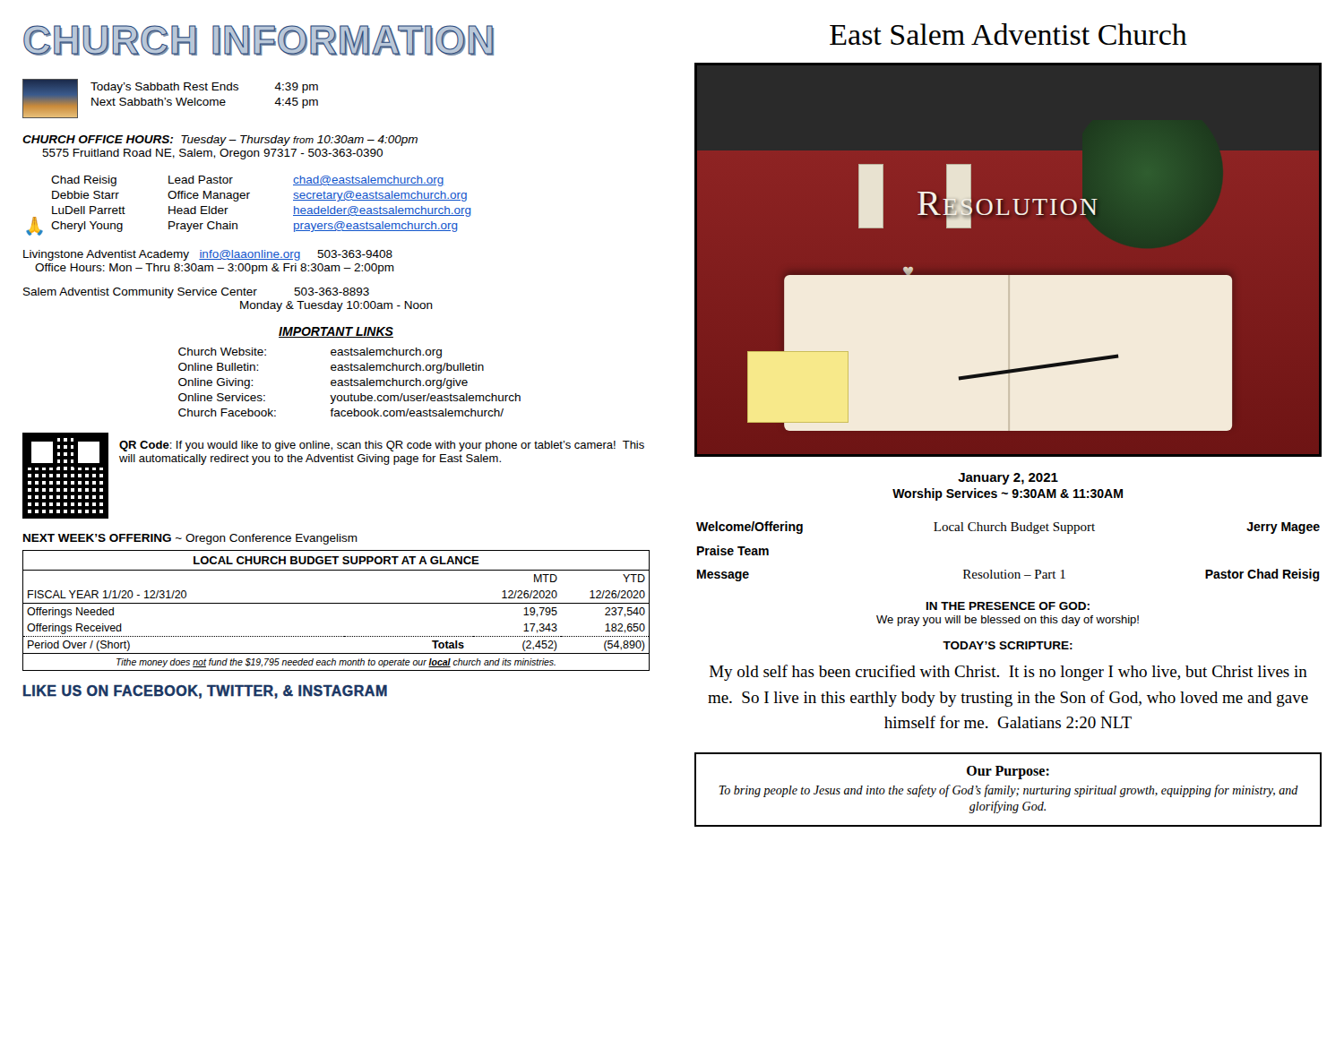CHURCH INFORMATION
| Today’s Sabbath Rest Ends | 4:39 pm |
| Next Sabbath’s Welcome | 4:45 pm |
CHURCH OFFICE HOURS: Tuesday – Thursday from 10:30am – 4:00pm 5575 Fruitland Road NE, Salem, Oregon 97317 - 503-363-0390
🙏
| Chad Reisig | Lead Pastor | chad@eastsalemchurch.org |
| Debbie Starr | Office Manager | secretary@eastsalemchurch.org |
| LuDell Parrett | Head Elder | headelder@eastsalemchurch.org |
| Cheryl Young | Prayer Chain | prayers@eastsalemchurch.org |
Livingstone Adventist Academy info@laaonline.org 503-363-9408 Office Hours: Mon – Thru 8:30am – 3:00pm & Fri 8:30am – 2:00pm
Salem Adventist Community Service Center 503-363-8893 Monday & Tuesday 10:00am - Noon
IMPORTANT LINKS
| Church Website: | eastsalemchurch.org |
| Online Bulletin: | eastsalemchurch.org/bulletin |
| Online Giving: | eastsalemchurch.org/give |
| Online Services: | youtube.com/user/eastsalemchurch |
| Church Facebook: | facebook.com/eastsalemchurch/ |
QR Code: If you would like to give online, scan this QR code with your phone or tablet’s camera! This will automatically redirect you to the Adventist Giving page for East Salem.
NEXT WEEK’S OFFERING ~ Oregon Conference Evangelism
| LOCAL CHURCH BUDGET SUPPORT AT A GLANCE |
| --- |
| | | MTD | YTD |
| FISCAL YEAR 1/1/20 - 12/31/20 | 12/26/2020 | 12/26/2020 |
| Offerings Needed | 19,795 | 237,540 |
| Offerings Received | 17,343 | 182,650 |
| Period Over / (Short) | Totals | (2,452) | (54,890) |
| Tithe money does not fund the $19,795 needed each month to operate our local church and its ministries. |
LIKE US ON FACEBOOK, TWITTER, & INSTAGRAM
East Salem Adventist Church
♥
✦
Resolution
January 2, 2021
Worship Services ~ 9:30AM & 11:30AM
| Welcome/Offering | Local Church Budget Support | Jerry Magee |
| Praise Team | | |
| Message | Resolution – Part 1 | Pastor Chad Reisig |
IN THE PRESENCE OF GOD:
We pray you will be blessed on this day of worship!
TODAY’S SCRIPTURE:
My old self has been crucified with Christ. It is no longer I who live, but Christ lives in me. So I live in this earthly body by trusting in the Son of God, who loved me and gave himself for me. Galatians 2:20 NLT
Our Purpose:
To bring people to Jesus and into the safety of God’s family; nurturing spiritual growth, equipping for ministry, and glorifying God.